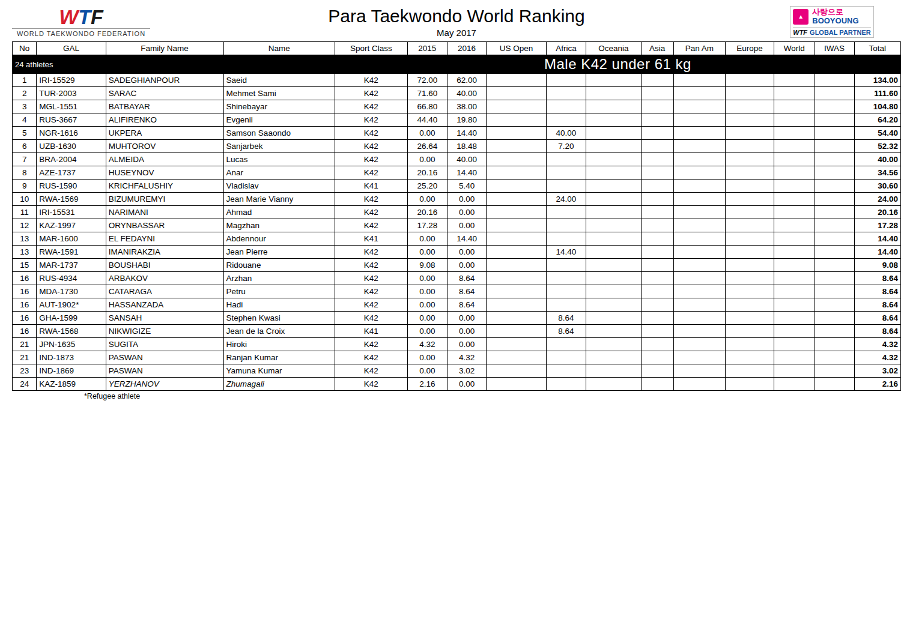WTF
WORLD TAEKWONDO FEDERATION
Para Taekwondo World Ranking
May 2017
▲
사랑으로
BOOYOUNG
WTF GLOBAL PARTNER
| 24 athletes | Male K42 under 61 kg |
| No | GAL | Family Name | Name | Sport Class | 2015 | 2016 | US Open | Africa | Oceania | Asia | Pan Am | Europe | World | IWAS | Total |
| 1 | IRI-15529 | SADEGHIANPOUR | Saeid | K42 | 72.00 | 62.00 | | | | | | | | | 134.00 |
| 2 | TUR-2003 | SARAC | Mehmet Sami | K42 | 71.60 | 40.00 | | | | | | | | | 111.60 |
| 3 | MGL-1551 | BATBAYAR | Shinebayar | K42 | 66.80 | 38.00 | | | | | | | | | 104.80 |
| 4 | RUS-3667 | ALIFIRENKO | Evgenii | K42 | 44.40 | 19.80 | | | | | | | | | 64.20 |
| 5 | NGR-1616 | UKPERA | Samson Saaondo | K42 | 0.00 | 14.40 | | 40.00 | | | | | | | 54.40 |
| 6 | UZB-1630 | MUHTOROV | Sanjarbek | K42 | 26.64 | 18.48 | | 7.20 | | | | | | | 52.32 |
| 7 | BRA-2004 | ALMEIDA | Lucas | K42 | 0.00 | 40.00 | | | | | | | | | 40.00 |
| 8 | AZE-1737 | HUSEYNOV | Anar | K42 | 20.16 | 14.40 | | | | | | | | | 34.56 |
| 9 | RUS-1590 | KRICHFALUSHIY | Vladislav | K41 | 25.20 | 5.40 | | | | | | | | | 30.60 |
| 10 | RWA-1569 | BIZUMUREMYI | Jean Marie Vianny | K42 | 0.00 | 0.00 | | 24.00 | | | | | | | 24.00 |
| 11 | IRI-15531 | NARIMANI | Ahmad | K42 | 20.16 | 0.00 | | | | | | | | | 20.16 |
| 12 | KAZ-1997 | ORYNBASSAR | Magzhan | K42 | 17.28 | 0.00 | | | | | | | | | 17.28 |
| 13 | MAR-1600 | EL FEDAYNI | Abdennour | K41 | 0.00 | 14.40 | | | | | | | | | 14.40 |
| 13 | RWA-1591 | IMANIRAKZIA | Jean Pierre | K42 | 0.00 | 0.00 | | 14.40 | | | | | | | 14.40 |
| 15 | MAR-1737 | BOUSHABI | Ridouane | K42 | 9.08 | 0.00 | | | | | | | | | 9.08 |
| 16 | RUS-4934 | ARBAKOV | Arzhan | K42 | 0.00 | 8.64 | | | | | | | | | 8.64 |
| 16 | MDA-1730 | CATARAGA | Petru | K42 | 0.00 | 8.64 | | | | | | | | | 8.64 |
| 16 | AUT-1902* | HASSANZADA | Hadi | K42 | 0.00 | 8.64 | | | | | | | | | 8.64 |
| 16 | GHA-1599 | SANSAH | Stephen Kwasi | K42 | 0.00 | 0.00 | | 8.64 | | | | | | | 8.64 |
| 16 | RWA-1568 | NIKWIGIZE | Jean de la Croix | K41 | 0.00 | 0.00 | | 8.64 | | | | | | | 8.64 |
| 21 | JPN-1635 | SUGITA | Hiroki | K42 | 4.32 | 0.00 | | | | | | | | | 4.32 |
| 21 | IND-1873 | PASWAN | Ranjan Kumar | K42 | 0.00 | 4.32 | | | | | | | | | 4.32 |
| 23 | IND-1869 | PASWAN | Yamuna Kumar | K42 | 0.00 | 3.02 | | | | | | | | | 3.02 |
| 24 | KAZ-1859 | YERZHANOV | Zhumagali | K42 | 2.16 | 0.00 | | | | | | | | | 2.16 |
*Refugee athlete